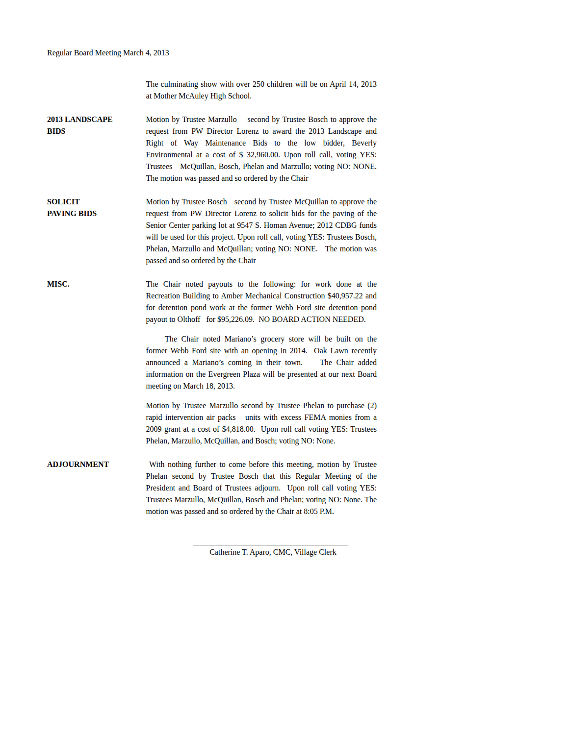Regular Board Meeting March 4, 2013
The culminating show with over 250 children will be on April 14, 2013 at Mother McAuley High School.
2013 LANDSCAPE
BIDS
Motion by Trustee Marzullo second by Trustee Bosch to approve the request from PW Director Lorenz to award the 2013 Landscape and Right of Way Maintenance Bids to the low bidder, Beverly Environmental at a cost of $ 32,960.00. Upon roll call, voting YES: Trustees McQuillan, Bosch, Phelan and Marzullo; voting NO: NONE. The motion was passed and so ordered by the Chair
SOLICIT
PAVING BIDS
Motion by Trustee Bosch second by Trustee McQuillan to approve the request from PW Director Lorenz to solicit bids for the paving of the Senior Center parking lot at 9547 S. Homan Avenue; 2012 CDBG funds will be used for this project. Upon roll call, voting YES: Trustees Bosch, Phelan, Marzullo and McQuillan; voting NO: NONE. The motion was passed and so ordered by the Chair
MISC.
The Chair noted payouts to the following: for work done at the Recreation Building to Amber Mechanical Construction $40,957.22 and for detention pond work at the former Webb Ford site detention pond payout to Olthoff for $95,226.09. NO BOARD ACTION NEEDED.
The Chair noted Mariano’s grocery store will be built on the former Webb Ford site with an opening in 2014. Oak Lawn recently announced a Mariano’s coming in their town. The Chair added information on the Evergreen Plaza will be presented at our next Board meeting on March 18, 2013.
Motion by Trustee Marzullo second by Trustee Phelan to purchase (2) rapid intervention air packs units with excess FEMA monies from a 2009 grant at a cost of $4,818.00. Upon roll call voting YES: Trustees Phelan, Marzullo, McQuillan, and Bosch; voting NO: None.
ADJOURNMENT
With nothing further to come before this meeting, motion by Trustee Phelan second by Trustee Bosch that this Regular Meeting of the President and Board of Trustees adjourn. Upon roll call voting YES: Trustees Marzullo, McQuillan, Bosch and Phelan; voting NO: None. The motion was passed and so ordered by the Chair at 8:05 P.M.
Catherine T. Aparo, CMC, Village Clerk